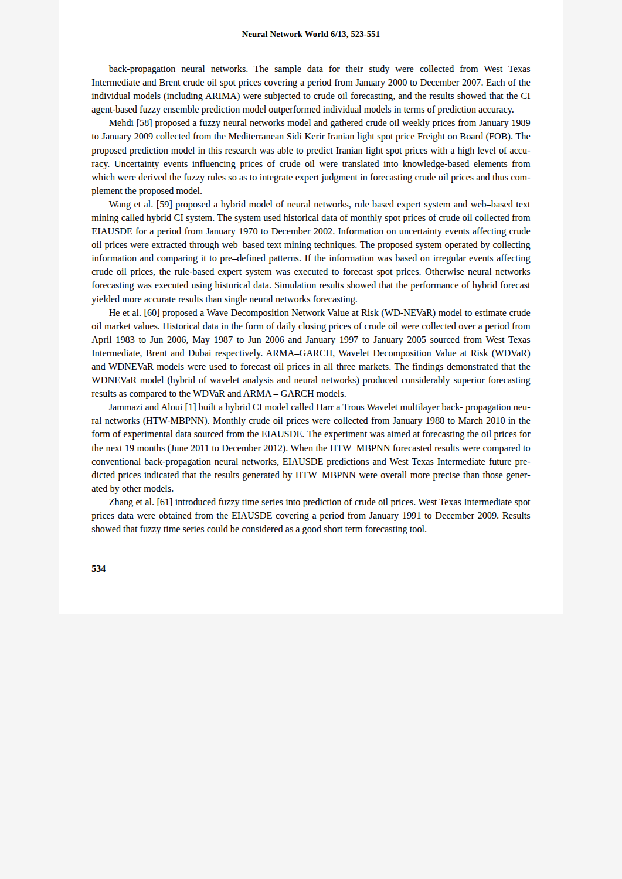Neural Network World 6/13, 523-551
back-propagation neural networks. The sample data for their study were collected from West Texas Intermediate and Brent crude oil spot prices covering a period from January 2000 to December 2007. Each of the individual models (including ARIMA) were subjected to crude oil forecasting, and the results showed that the CI agent-based fuzzy ensemble prediction model outperformed individual models in terms of prediction accuracy.
Mehdi [58] proposed a fuzzy neural networks model and gathered crude oil weekly prices from January 1989 to January 2009 collected from the Mediterranean Sidi Kerir Iranian light spot price Freight on Board (FOB). The proposed prediction model in this research was able to predict Iranian light spot prices with a high level of accuracy. Uncertainty events influencing prices of crude oil were translated into knowledge-based elements from which were derived the fuzzy rules so as to integrate expert judgment in forecasting crude oil prices and thus complement the proposed model.
Wang et al. [59] proposed a hybrid model of neural networks, rule based expert system and web–based text mining called hybrid CI system. The system used historical data of monthly spot prices of crude oil collected from EIAUSDE for a period from January 1970 to December 2002. Information on uncertainty events affecting crude oil prices were extracted through web–based text mining techniques. The proposed system operated by collecting information and comparing it to pre–defined patterns. If the information was based on irregular events affecting crude oil prices, the rule-based expert system was executed to forecast spot prices. Otherwise neural networks forecasting was executed using historical data. Simulation results showed that the performance of hybrid forecast yielded more accurate results than single neural networks forecasting.
He et al. [60] proposed a Wave Decomposition Network Value at Risk (WD-NEVaR) model to estimate crude oil market values. Historical data in the form of daily closing prices of crude oil were collected over a period from April 1983 to Jun 2006, May 1987 to Jun 2006 and January 1997 to January 2005 sourced from West Texas Intermediate, Brent and Dubai respectively. ARMA–GARCH, Wavelet Decomposition Value at Risk (WDVaR) and WDNEVaR models were used to forecast oil prices in all three markets. The findings demonstrated that the WDNEVaR model (hybrid of wavelet analysis and neural networks) produced considerably superior forecasting results as compared to the WDVaR and ARMA – GARCH models.
Jammazi and Aloui [1] built a hybrid CI model called Harr a Trous Wavelet multilayer back- propagation neural networks (HTW-MBPNN). Monthly crude oil prices were collected from January 1988 to March 2010 in the form of experimental data sourced from the EIAUSDE. The experiment was aimed at forecasting the oil prices for the next 19 months (June 2011 to December 2012). When the HTW–MBPNN forecasted results were compared to conventional back-propagation neural networks, EIAUSDE predictions and West Texas Intermediate future predicted prices indicated that the results generated by HTW–MBPNN were overall more precise than those generated by other models.
Zhang et al. [61] introduced fuzzy time series into prediction of crude oil prices. West Texas Intermediate spot prices data were obtained from the EIAUSDE covering a period from January 1991 to December 2009. Results showed that fuzzy time series could be considered as a good short term forecasting tool.
534